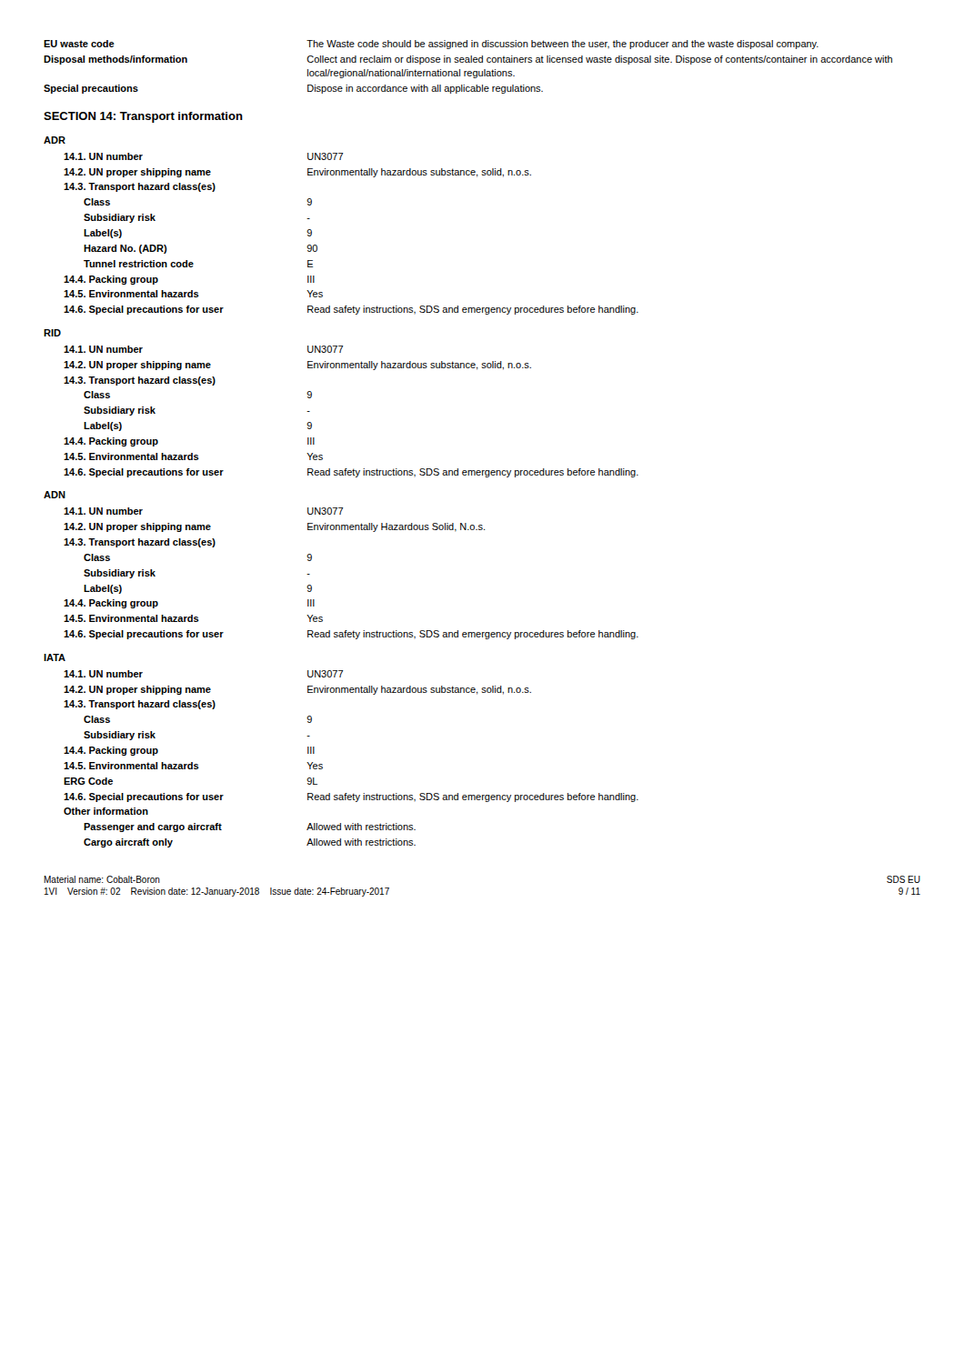| EU waste code | The Waste code should be assigned in discussion between the user, the producer and the waste disposal company. |
| Disposal methods/information | Collect and reclaim or dispose in sealed containers at licensed waste disposal site. Dispose of contents/container in accordance with local/regional/national/international regulations. |
| Special precautions | Dispose in accordance with all applicable regulations. |
SECTION 14: Transport information
ADR
| 14.1. UN number | UN3077 |
| 14.2. UN proper shipping name | Environmentally hazardous substance, solid, n.o.s. |
| 14.3. Transport hazard class(es) | |
| Class | 9 |
| Subsidiary risk | - |
| Label(s) | 9 |
| Hazard No. (ADR) | 90 |
| Tunnel restriction code | E |
| 14.4. Packing group | III |
| 14.5. Environmental hazards | Yes |
| 14.6. Special precautions for user | Read safety instructions, SDS and emergency procedures before handling. |
RID
| 14.1. UN number | UN3077 |
| 14.2. UN proper shipping name | Environmentally hazardous substance, solid, n.o.s. |
| 14.3. Transport hazard class(es) | |
| Class | 9 |
| Subsidiary risk | - |
| Label(s) | 9 |
| 14.4. Packing group | III |
| 14.5. Environmental hazards | Yes |
| 14.6. Special precautions for user | Read safety instructions, SDS and emergency procedures before handling. |
ADN
| 14.1. UN number | UN3077 |
| 14.2. UN proper shipping name | Environmentally Hazardous Solid, N.o.s. |
| 14.3. Transport hazard class(es) | |
| Class | 9 |
| Subsidiary risk | - |
| Label(s) | 9 |
| 14.4. Packing group | III |
| 14.5. Environmental hazards | Yes |
| 14.6. Special precautions for user | Read safety instructions, SDS and emergency procedures before handling. |
IATA
| 14.1. UN number | UN3077 |
| 14.2. UN proper shipping name | Environmentally hazardous substance, solid, n.o.s. |
| 14.3. Transport hazard class(es) | |
| Class | 9 |
| Subsidiary risk | - |
| 14.4. Packing group | III |
| 14.5. Environmental hazards | Yes |
| ERG Code | 9L |
| 14.6. Special precautions for user | Read safety instructions, SDS and emergency procedures before handling. |
| Other information | |
| Passenger and cargo aircraft | Allowed with restrictions. |
| Cargo aircraft only | Allowed with restrictions. |
Material name: Cobalt-Boron
SDS EU
1VI Version #: 02 Revision date: 12-January-2018 Issue date: 24-February-2017
9 / 11